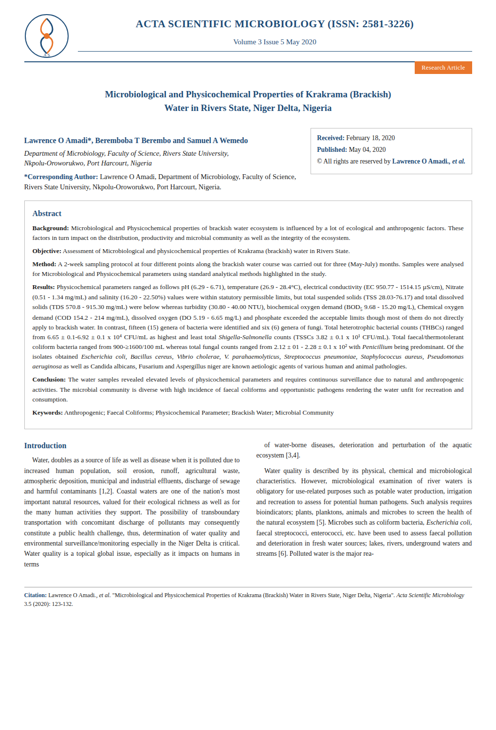A S
ACTA SCIENTIFIC MICROBIOLOGY (ISSN: 2581-3226)
Volume 3 Issue 5 May 2020
Research Article
Microbiological and Physicochemical Properties of Krakrama (Brackish)
Water in Rivers State, Niger Delta, Nigeria
Lawrence O Amadi*, Beremboba T Berembo and Samuel A Wemedo
Department of Microbiology, Faculty of Science, Rivers State University,
Nkpolu-Oroworukwo, Port Harcourt, Nigeria
*Corresponding Author: Lawrence O Amadi, Department of Microbiology, Faculty of Science, Rivers State University, Nkpolu-Oroworukwo, Port Harcourt, Nigeria.
Received: February 18, 2020
Published: May 04, 2020
© All rights are reserved by Lawrence O Amadi., et al.
Abstract
Background: Microbiological and Physicochemical properties of brackish water ecosystem is influenced by a lot of ecological and anthropogenic factors. These factors in turn impact on the distribution, productivity and microbial community as well as the integrity of the ecosystem.
Objective: Assessment of Microbiological and physicochemical properties of Krakrama (brackish) water in Rivers State.
Method: A 2-week sampling protocol at four different points along the brackish water course was carried out for three (May-July) months. Samples were analysed for Microbiological and Physicochemical parameters using standard analytical methods highlighted in the study.
Results: Physicochemical parameters ranged as follows pH (6.29 - 6.71), temperature (26.9 - 28.4°C), electrical conductivity (EC 950.77 - 1514.15 µS/cm), Nitrate (0.51 - 1.34 mg/mL) and salinity (16.20 - 22.50%) values were within statutory permissible limits, but total suspended solids (TSS 28.03-76.17) and total dissolved solids (TDS 570.8 - 915.30 mg/mL) were below whereas turbidity (30.80 - 40.00 NTU), biochemical oxygen demand (BOD5 9.68 - 15.20 mg/L), Chemical oxygen demand (COD 154.2 - 214 mg/mL), dissolved oxygen (DO 5.19 - 6.65 mg/L) and phosphate exceeded the acceptable limits though most of them do not directly apply to brackish water. In contrast, fifteen (15) genera of bacteria were identified and six (6) genera of fungi. Total heterotrophic bacterial counts (THBCs) ranged from 6.65 ± 0.1-6.92 ± 0.1 x 10⁴ CFU/mL as highest and least total Shigella-Salmonella counts (TSSCs 3.82 ± 0.1 x 10¹ CFU/mL). Total faecal/thermotolerant coliform bacteria ranged from 900-≥1600/100 mL whereas total fungal counts ranged from 2.12 ± 01 - 2.28 ± 0.1 x 10² with Penicillium being predominant. Of the isolates obtained Escherichia coli, Bacillus cereus, Vibrio cholerae, V. parahaemolyticus, Streptococcus pneumoniae, Staphylococcus aureus, Pseudomonas aeruginosa as well as Candida albicans, Fusarium and Aspergillus niger are known aetiologic agents of various human and animal pathologies.
Conclusion: The water samples revealed elevated levels of physicochemical parameters and requires continuous surveillance due to natural and anthropogenic activities. The microbial community is diverse with high incidence of faecal coliforms and opportunistic pathogens rendering the water unfit for recreation and consumption.
Keywords: Anthropogenic; Faecal Coliforms; Physicochemical Parameter; Brackish Water; Microbial Community
Introduction
Water, doubles as a source of life as well as disease when it is polluted due to increased human population, soil erosion, runoff, agricultural waste, atmospheric deposition, municipal and industrial effluents, discharge of sewage and harmful contaminants [1,2]. Coastal waters are one of the nation's most important natural resources, valued for their ecological richness as well as for the many human activities they support. The possibility of transboundary transportation with concomitant discharge of pollutants may consequently constitute a public health challenge, thus, determination of water quality and environmental surveillance/monitoring especially in the Niger Delta is critical. Water quality is a topical global issue, especially as it impacts on humans in terms
of water-borne diseases, deterioration and perturbation of the aquatic ecosystem [3,4].
Water quality is described by its physical, chemical and microbiological characteristics. However, microbiological examination of river waters is obligatory for use-related purposes such as potable water production, irrigation and recreation to assess for potential human pathogens. Such analysis requires bioindicators; plants, planktons, animals and microbes to screen the health of the natural ecosystem [5]. Microbes such as coliform bacteria, Escherichia coli, faecal streptococci, enterococci, etc. have been used to assess faecal pollution and deterioration in fresh water sources; lakes, rivers, underground waters and streams [6]. Polluted water is the major rea-
Citation: Lawrence O Amadi., et al. "Microbiological and Physicochemical Properties of Krakrama (Brackish) Water in Rivers State, Niger Delta, Nigeria". Acta Scientific Microbiology 3.5 (2020): 123-132.